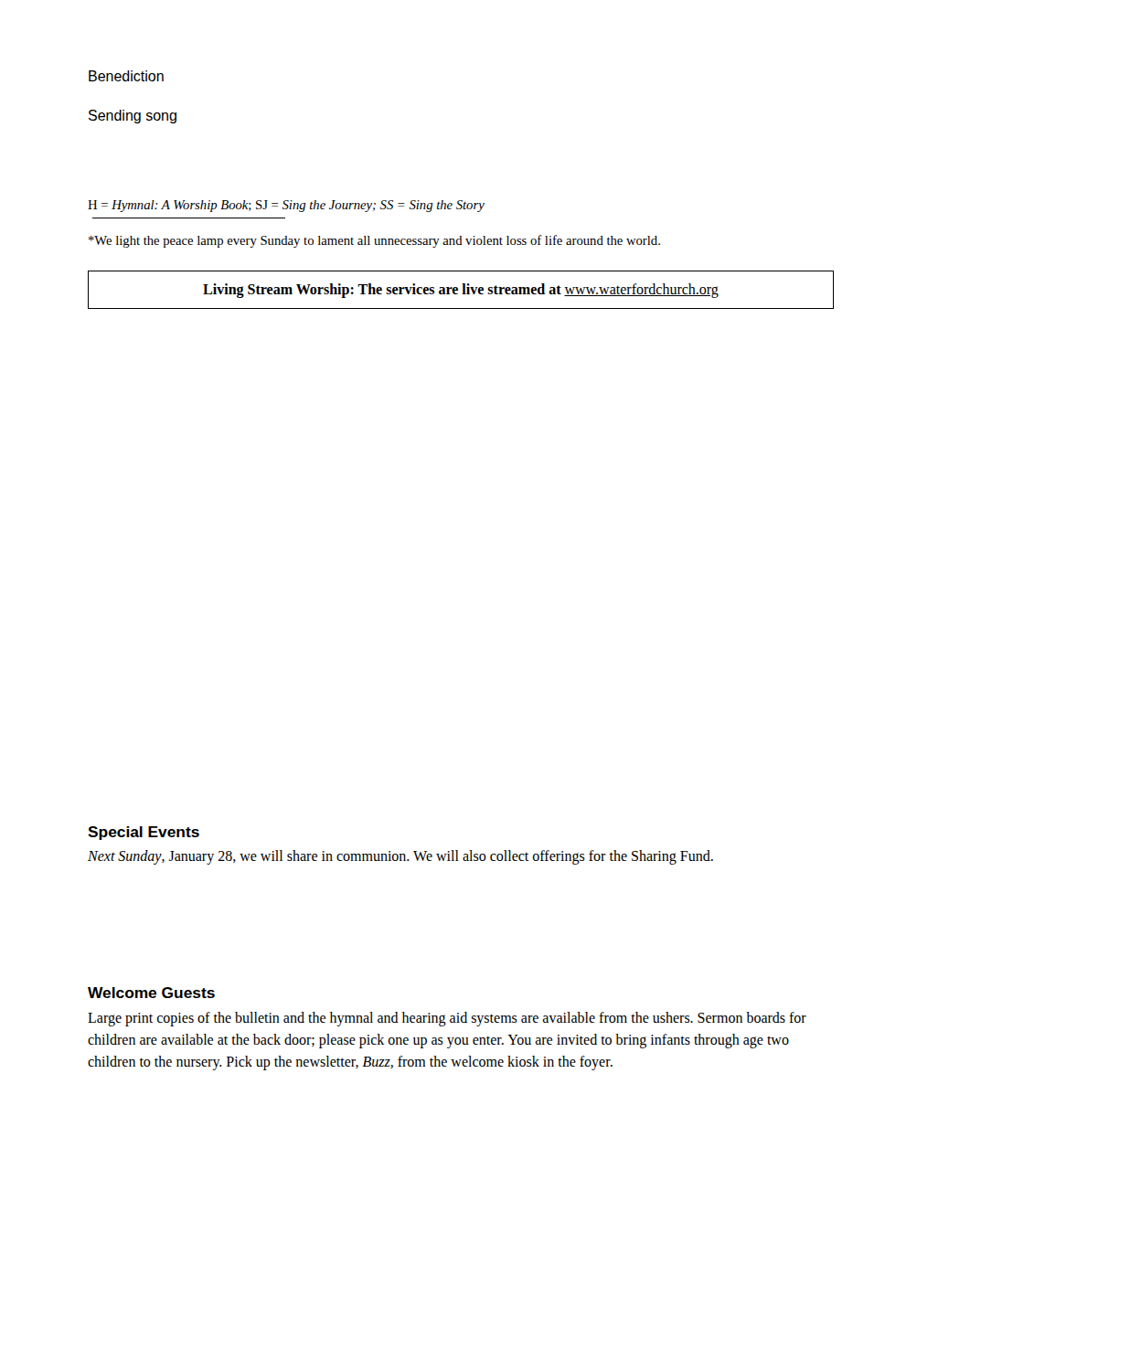Benediction
Sending song
H = Hymnal: A Worship Book; SJ = Sing the Journey; SS = Sing the Story
*We light the peace lamp every Sunday to lament all unnecessary and violent loss of life around the world.
Living Stream Worship: The services are live streamed at www.waterfordchurch.org
Special Events
Next Sunday, January 28, we will share in communion. We will also collect offerings for the Sharing Fund.
Welcome Guests
Large print copies of the bulletin and the hymnal and hearing aid systems are available from the ushers. Sermon boards for children are available at the back door; please pick one up as you enter. You are invited to bring infants through age two children to the nursery. Pick up the newsletter, Buzz, from the welcome kiosk in the foyer.